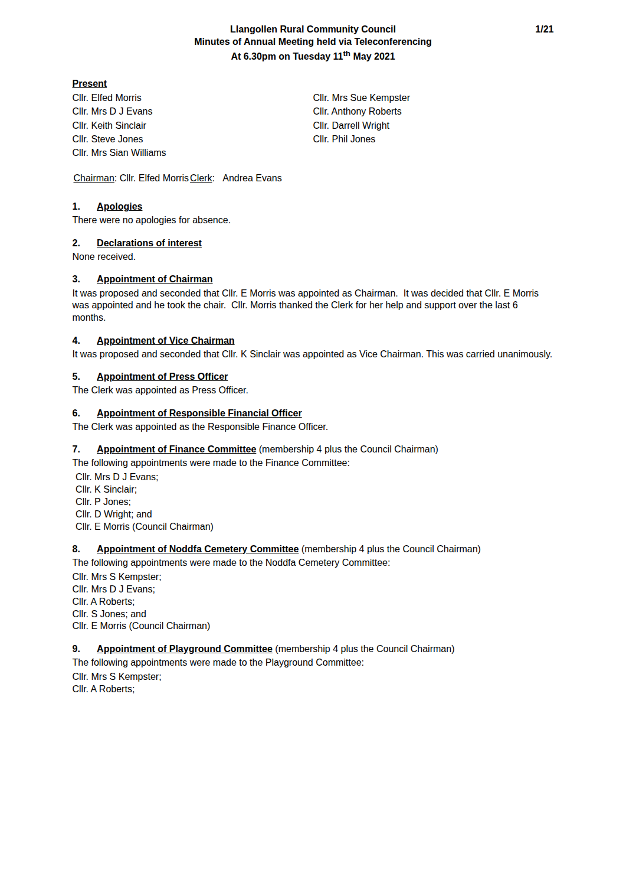1/21
Llangollen Rural Community Council
Minutes of Annual Meeting held via Teleconferencing
At 6.30pm on Tuesday 11th May 2021
Present
| Cllr. Elfed Morris | Cllr. Mrs Sue Kempster |
| Cllr. Mrs D J Evans | Cllr. Anthony Roberts |
| Cllr. Keith Sinclair | Cllr. Darrell Wright |
| Cllr. Steve Jones | Cllr. Phil Jones |
| Cllr. Mrs Sian Williams | |
| Chairman : Cllr. Elfed Morris | Clerk : Andrea Evans |
1. Apologies
There were no apologies for absence.
2. Declarations of interest
None received.
3. Appointment of Chairman
It was proposed and seconded that Cllr. E Morris was appointed as Chairman. It was decided that Cllr. E Morris was appointed and he took the chair. Cllr. Morris thanked the Clerk for her help and support over the last 6 months.
4. Appointment of Vice Chairman
It was proposed and seconded that Cllr. K Sinclair was appointed as Vice Chairman. This was carried unanimously.
5. Appointment of Press Officer
The Clerk was appointed as Press Officer.
6. Appointment of Responsible Financial Officer
The Clerk was appointed as the Responsible Finance Officer.
7. Appointment of Finance Committee (membership 4 plus the Council Chairman)
The following appointments were made to the Finance Committee:
Cllr. Mrs D J Evans;
Cllr. K Sinclair;
Cllr. P Jones;
Cllr. D Wright; and
Cllr. E Morris (Council Chairman)
8. Appointment of Noddfa Cemetery Committee (membership 4 plus the Council Chairman)
The following appointments were made to the Noddfa Cemetery Committee:
Cllr. Mrs S Kempster;
Cllr. Mrs D J Evans;
Cllr. A Roberts;
Cllr. S Jones; and
Cllr. E Morris (Council Chairman)
9. Appointment of Playground Committee (membership 4 plus the Council Chairman)
The following appointments were made to the Playground Committee:
Cllr. Mrs S Kempster;
Cllr. A Roberts;